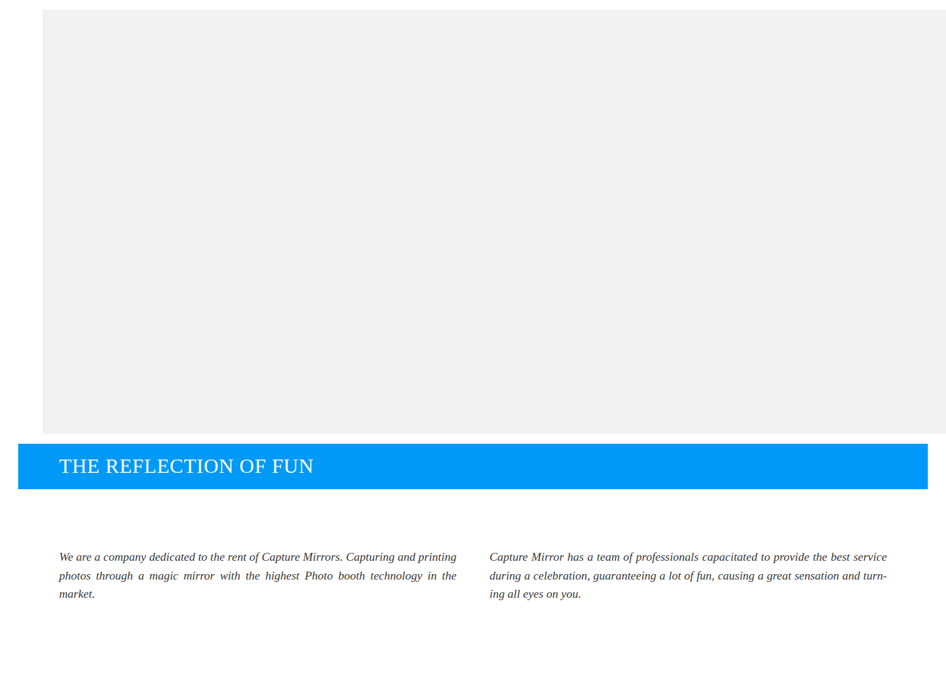The Reflection of Fun
We are a company dedicated to the rent of Capture Mirrors. Capturing and printing photos through a magic mirror with the highest Photo booth technology in the market.
Capture Mirror has a team of professionals capacitated to provide the best service during a celebration, guaranteeing a lot of fun, causing a great sensation and turning all eyes on you.